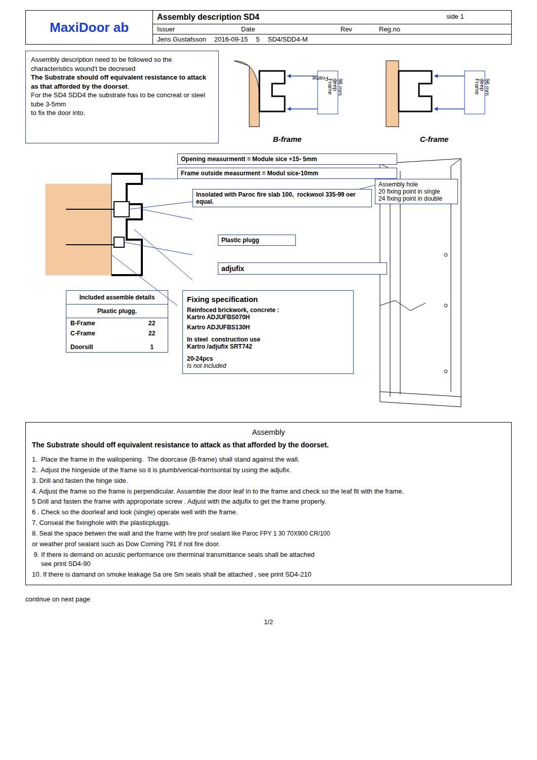MaxiDoor ab
Assembly description SD4
side 1
Issuer
Date
Rev
Reg.no
Jens Gustafsson
2016-09-15
5
SD4/SDD4-M
Assembly description need to be followed so the characteristics wound't be decresed
The Substrate should off equivalent resistance to attack as that afforded by the doorset.
For the SD4 SDD4 the substrate has to be concreat or steel tube 3-5mm
to fix the door into.
Frame Frame deep 96 mm
B-frame
Frame deep 96 mm
C-frame
Opening measurmentt = Module sice +15- 5mm
Frame outside measurment = Modul sice-10mm
Insolated with Paroc fire slab 100, rockwool 335-99 oer equal.
Plastic plugg
adjufix
Assembly hole
20 fixing point in single
24 fixing point in double
Fixing specification
Reinfoced brickwork, concrete :
Kartro ADJUFBS070H
Kartro ADJUFBS130H
In steel construction use
Kartro /adjufix SRT742
20-24pcs
Is not included
Included assemble details
Plastic plugg.
| B-Frame | 22 |
| C-Frame | 22 |
| Doorsill | 1 |
Assembly
The Substrate should off equivalent resistance to attack as that afforded by the doorset.
1. Place the frame in the wallopening. The doorcase (B-frame) shall stand against the wall.
2. Adjust the hingeside of the frame so it is plumb/verical-horrisontal by using the adjufix.
3. Drill and fasten the hinge side.
4. Adjust the frame so the frame is perpendicular. Assamble the door leaf in to the frame and check so the leaf fit with the frame.
5 Drill and fasten the frame with approporiate screw . Adjust with the adjufix to get the frame properly.
6 . Check so the doorleaf and look (single) operate well with the frame.
7. Conseal the fixinghole with the plasticpluggs.
8. Seal the space betwen the wall and the frame with fire prof sealant like Paroc FPY 1 30 70X900 CR/100
or weather prof sealant such as Dow Corning 791 if not fire door.
9. If there is demand on acustic performance ore therminal transmittance seals shall be attached
see print SD4-90
10. If there is damand on smoke leakage Sa ore Sm seals shall be attached , see print SD4-210
continue on next page
1/2